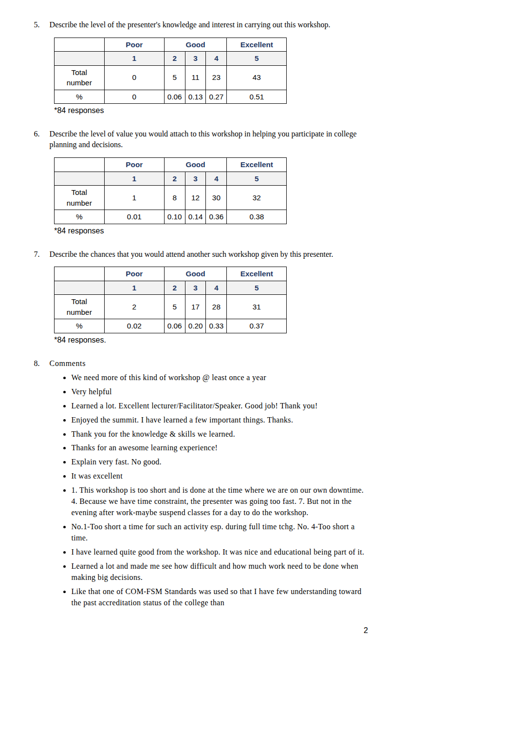Describe the level of the presenter's knowledge and interest in carrying out this workshop.
| | Poor | Good | Excellent |
| | 1 | 2 | 3 | 4 | 5 |
| Total number | 0 | 5 | 11 | 23 | 43 |
| % | 0 | 0.06 | 0.13 | 0.27 | 0.51 |
*84 responses
Describe the level of value you would attach to this workshop in helping you participate in college planning and decisions.
| | Poor | Good | Excellent |
| | 1 | 2 | 3 | 4 | 5 |
| Total number | 1 | 8 | 12 | 30 | 32 |
| % | 0.01 | 0.10 | 0.14 | 0.36 | 0.38 |
*84 responses
Describe the chances that you would attend another such workshop given by this presenter.
| | Poor | Good | Excellent |
| | 1 | 2 | 3 | 4 | 5 |
| Total number | 2 | 5 | 17 | 28 | 31 |
| % | 0.02 | 0.06 | 0.20 | 0.33 | 0.37 |
*84 responses.
Comments
We need more of this kind of workshop @ least once a year
Very helpful
Learned a lot. Excellent lecturer/Facilitator/Speaker. Good job! Thank you!
Enjoyed the summit. I have learned a few important things. Thanks.
Thank you for the knowledge & skills we learned.
Thanks for an awesome learning experience!
Explain very fast. No good.
It was excellent
1. This workshop is too short and is done at the time where we are on our own downtime. 4. Because we have time constraint, the presenter was going too fast. 7. But not in the evening after work-maybe suspend classes for a day to do the workshop.
No.1-Too short a time for such an activity esp. during full time tchg. No. 4-Too short a time.
I have learned quite good from the workshop. It was nice and educational being part of it.
Learned a lot and made me see how difficult and how much work need to be done when making big decisions.
Like that one of COM-FSM Standards was used so that I have few understanding toward the past accreditation status of the college than
2